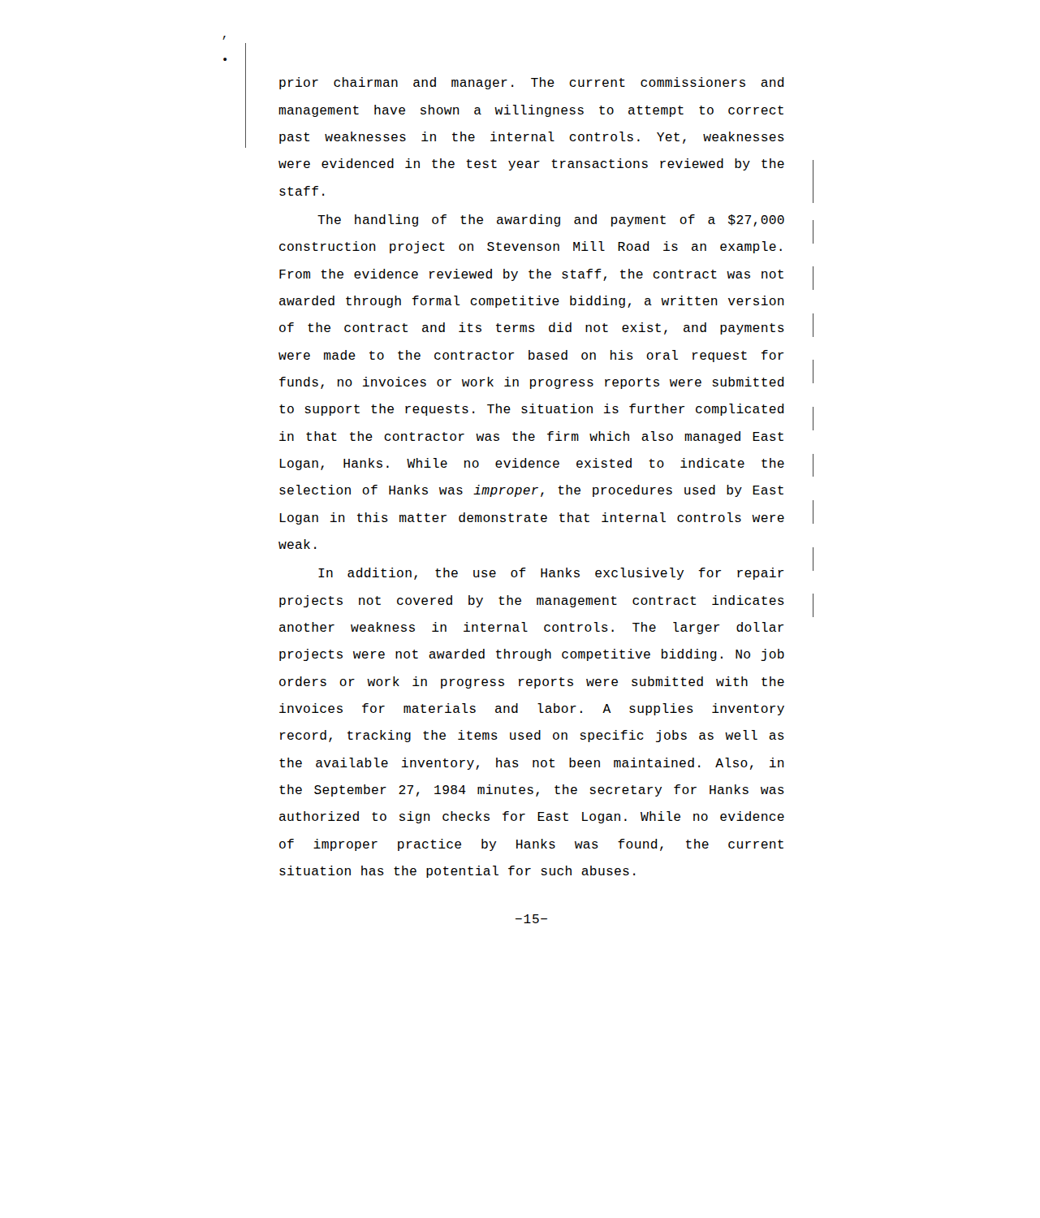, •
prior chairman and manager. The current commissioners and management have shown a willingness to attempt to correct past weaknesses in the internal controls. Yet, weaknesses were evidenced in the test year transactions reviewed by the staff.
The handling of the awarding and payment of a $27,000 construction project on Stevenson Mill Road is an example. From the evidence reviewed by the staff, the contract was not awarded through formal competitive bidding, a written version of the contract and its terms did not exist, and payments were made to the contractor based on his oral request for funds, no invoices or work in progress reports were submitted to support the requests. The situation is further complicated in that the contractor was the firm which also managed East Logan, Hanks. While no evidence existed to indicate the selection of Hanks was improper, the procedures used by East Logan in this matter demonstrate that internal controls were weak.
In addition, the use of Hanks exclusively for repair projects not covered by the management contract indicates another weakness in internal controls. The larger dollar projects were not awarded through competitive bidding. No job orders or work in progress reports were submitted with the invoices for materials and labor. A supplies inventory record, tracking the items used on specific jobs as well as the available inventory, has not been maintained. Also, in the September 27, 1984 minutes, the secretary for Hanks was authorized to sign checks for East Logan. While no evidence of improper practice by Hanks was found, the current situation has the potential for such abuses.
−15−